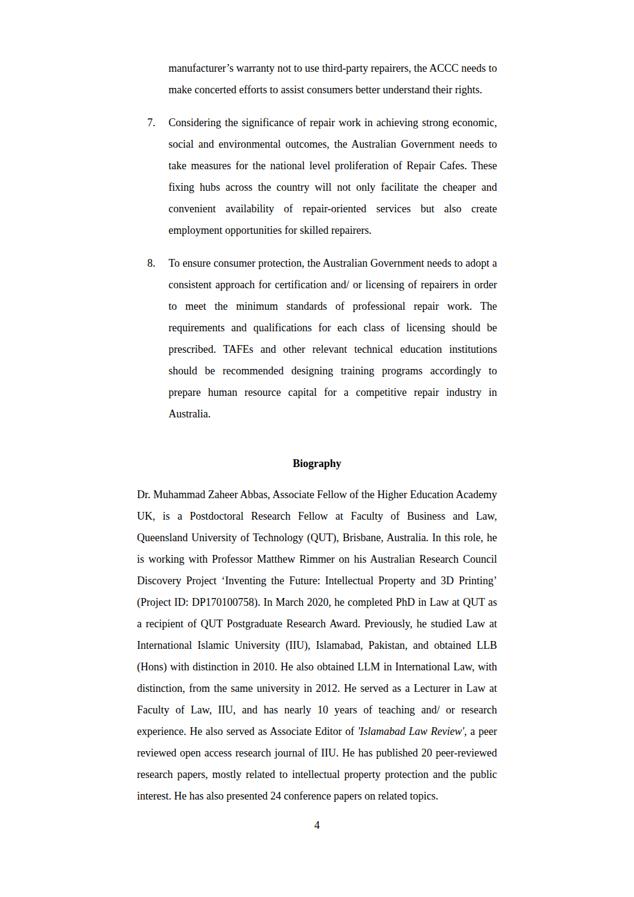manufacturer’s warranty not to use third-party repairers, the ACCC needs to make concerted efforts to assist consumers better understand their rights.
7. Considering the significance of repair work in achieving strong economic, social and environmental outcomes, the Australian Government needs to take measures for the national level proliferation of Repair Cafes. These fixing hubs across the country will not only facilitate the cheaper and convenient availability of repair-oriented services but also create employment opportunities for skilled repairers.
8. To ensure consumer protection, the Australian Government needs to adopt a consistent approach for certification and/ or licensing of repairers in order to meet the minimum standards of professional repair work. The requirements and qualifications for each class of licensing should be prescribed. TAFEs and other relevant technical education institutions should be recommended designing training programs accordingly to prepare human resource capital for a competitive repair industry in Australia.
Biography
Dr. Muhammad Zaheer Abbas, Associate Fellow of the Higher Education Academy UK, is a Postdoctoral Research Fellow at Faculty of Business and Law, Queensland University of Technology (QUT), Brisbane, Australia. In this role, he is working with Professor Matthew Rimmer on his Australian Research Council Discovery Project ‘Inventing the Future: Intellectual Property and 3D Printing’ (Project ID: DP170100758). In March 2020, he completed PhD in Law at QUT as a recipient of QUT Postgraduate Research Award. Previously, he studied Law at International Islamic University (IIU), Islamabad, Pakistan, and obtained LLB (Hons) with distinction in 2010. He also obtained LLM in International Law, with distinction, from the same university in 2012. He served as a Lecturer in Law at Faculty of Law, IIU, and has nearly 10 years of teaching and/ or research experience. He also served as Associate Editor of 'Islamabad Law Review', a peer reviewed open access research journal of IIU. He has published 20 peer-reviewed research papers, mostly related to intellectual property protection and the public interest. He has also presented 24 conference papers on related topics.
4